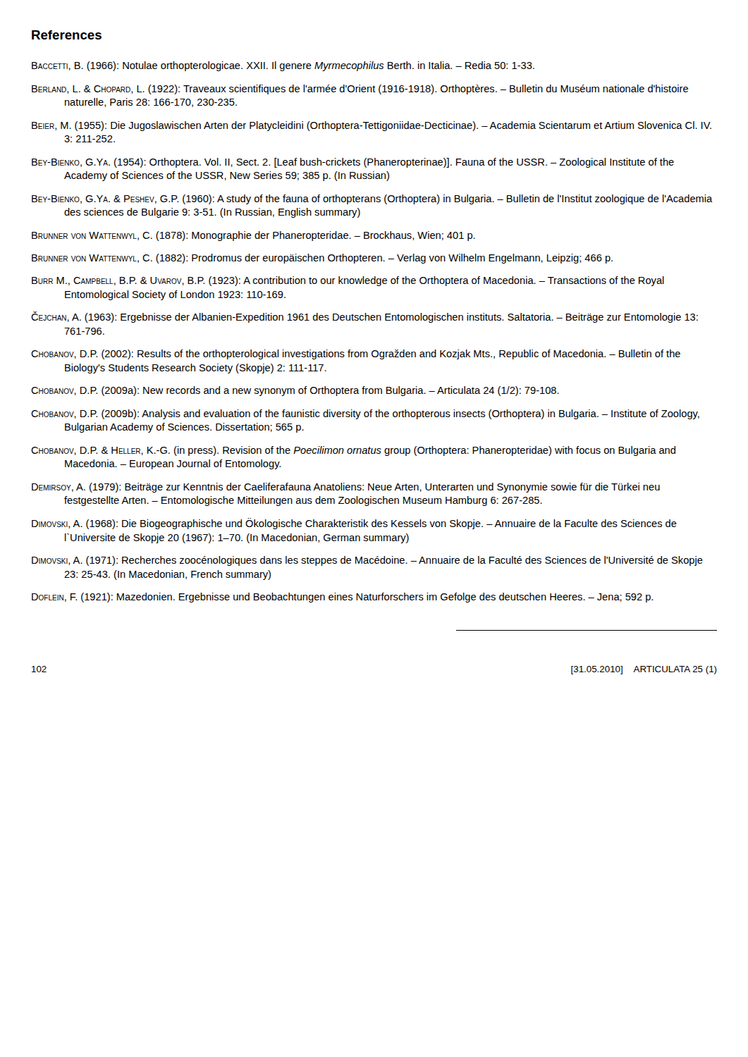References
Baccetti, B. (1966): Notulae orthopterologicae. XXII. Il genere Myrmecophilus Berth. in Italia. – Redia 50: 1-33.
Berland, L. & Chopard, L. (1922): Traveaux scientifiques de l'armée d'Orient (1916-1918). Orthoptères. – Bulletin du Muséum nationale d'histoire naturelle, Paris 28: 166-170, 230-235.
Beier, M. (1955): Die Jugoslawischen Arten der Platycleidini (Orthoptera-Tettigoniidae-Decticinae). – Academia Scientarum et Artium Slovenica Cl. IV. 3: 211-252.
Bey-Bienko, G.Ya. (1954): Orthoptera. Vol. II, Sect. 2. [Leaf bush-crickets (Phaneropterinae)]. Fauna of the USSR. – Zoological Institute of the Academy of Sciences of the USSR, New Series 59; 385 p. (In Russian)
Bey-Bienko, G.Ya. & Peshev, G.P. (1960): A study of the fauna of orthopterans (Orthoptera) in Bulgaria. – Bulletin de l'Institut zoologique de l'Academia des sciences de Bulgarie 9: 3-51. (In Russian, English summary)
Brunner von Wattenwyl, C. (1878): Monographie der Phaneropteridae. – Brockhaus, Wien; 401 p.
Brunner von Wattenwyl, C. (1882): Prodromus der europäischen Orthopteren. – Verlag von Wilhelm Engelmann, Leipzig; 466 p.
Burr M., Campbell, B.P. & Uvarov, B.P. (1923): A contribution to our knowledge of the Orthoptera of Macedonia. – Transactions of the Royal Entomological Society of London 1923: 110-169.
Čejchan, A. (1963): Ergebnisse der Albanien-Expedition 1961 des Deutschen Entomologischen instituts. Saltatoria. – Beiträge zur Entomologie 13: 761-796.
Chobanov, D.P. (2002): Results of the orthopterological investigations from Ogražden and Kozjak Mts., Republic of Macedonia. – Bulletin of the Biology's Students Research Society (Skopje) 2: 111-117.
Chobanov, D.P. (2009a): New records and a new synonym of Orthoptera from Bulgaria. – Articulata 24 (1/2): 79-108.
Chobanov, D.P. (2009b): Analysis and evaluation of the faunistic diversity of the orthopterous insects (Orthoptera) in Bulgaria. – Institute of Zoology, Bulgarian Academy of Sciences. Dissertation; 565 p.
Chobanov, D.P. & Heller, K.-G. (in press). Revision of the Poecilimon ornatus group (Orthoptera: Phaneropteridae) with focus on Bulgaria and Macedonia. – European Journal of Entomology.
Demirsoy, A. (1979): Beiträge zur Kenntnis der Caeliferafauna Anatoliens: Neue Arten, Unterarten und Synonymie sowie für die Türkei neu festgestellte Arten. – Entomologische Mitteilungen aus dem Zoologischen Museum Hamburg 6: 267-285.
Dimovski, A. (1968): Die Biogeographische und Ökologische Charakteristik des Kessels von Skopje. – Annuaire de la Faculte des Sciences de l`Universite de Skopje 20 (1967): 1–70. (In Macedonian, German summary)
Dimovski, A. (1971): Recherches zoocénologiques dans les steppes de Macédoine. – Annuaire de la Faculté des Sciences de l'Université de Skopje 23: 25-43. (In Macedonian, French summary)
Doflein, F. (1921): Mazedonien. Ergebnisse und Beobachtungen eines Naturforschers im Gefolge des deutschen Heeres. – Jena; 592 p.
102
[31.05.2010] ARTICULATA 25 (1)